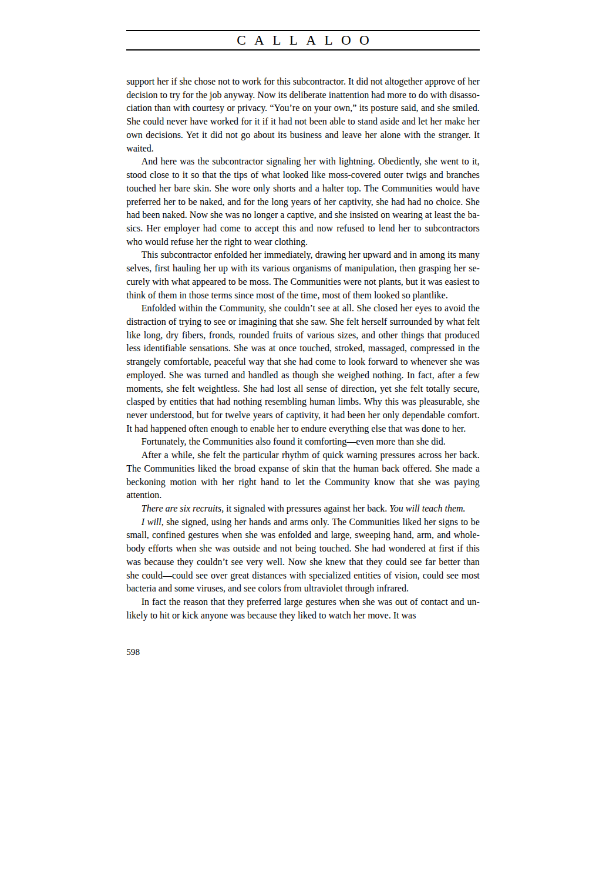CALLALOO
support her if she chose not to work for this subcontractor. It did not altogether approve of her decision to try for the job anyway. Now its deliberate inattention had more to do with disassociation than with courtesy or privacy. “You’re on your own,” its posture said, and she smiled. She could never have worked for it if it had not been able to stand aside and let her make her own decisions. Yet it did not go about its business and leave her alone with the stranger. It waited.
And here was the subcontractor signaling her with lightning. Obediently, she went to it, stood close to it so that the tips of what looked like moss-covered outer twigs and branches touched her bare skin. She wore only shorts and a halter top. The Communities would have preferred her to be naked, and for the long years of her captivity, she had had no choice. She had been naked. Now she was no longer a captive, and she insisted on wearing at least the basics. Her employer had come to accept this and now refused to lend her to subcontractors who would refuse her the right to wear clothing.
This subcontractor enfolded her immediately, drawing her upward and in among its many selves, first hauling her up with its various organisms of manipulation, then grasping her securely with what appeared to be moss. The Communities were not plants, but it was easiest to think of them in those terms since most of the time, most of them looked so plantlike.
Enfolded within the Community, she couldn’t see at all. She closed her eyes to avoid the distraction of trying to see or imagining that she saw. She felt herself surrounded by what felt like long, dry fibers, fronds, rounded fruits of various sizes, and other things that produced less identifiable sensations. She was at once touched, stroked, massaged, compressed in the strangely comfortable, peaceful way that she had come to look forward to whenever she was employed. She was turned and handled as though she weighed nothing. In fact, after a few moments, she felt weightless. She had lost all sense of direction, yet she felt totally secure, clasped by entities that had nothing resembling human limbs. Why this was pleasurable, she never understood, but for twelve years of captivity, it had been her only dependable comfort. It had happened often enough to enable her to endure everything else that was done to her.
Fortunately, the Communities also found it comforting—even more than she did.
After a while, she felt the particular rhythm of quick warning pressures across her back. The Communities liked the broad expanse of skin that the human back offered. She made a beckoning motion with her right hand to let the Community know that she was paying attention.
There are six recruits, it signaled with pressures against her back. You will teach them.
I will, she signed, using her hands and arms only. The Communities liked her signs to be small, confined gestures when she was enfolded and large, sweeping hand, arm, and whole-body efforts when she was outside and not being touched. She had wondered at first if this was because they couldn’t see very well. Now she knew that they could see far better than she could—could see over great distances with specialized entities of vision, could see most bacteria and some viruses, and see colors from ultraviolet through infrared.
In fact the reason that they preferred large gestures when she was out of contact and unlikely to hit or kick anyone was because they liked to watch her move. It was
598